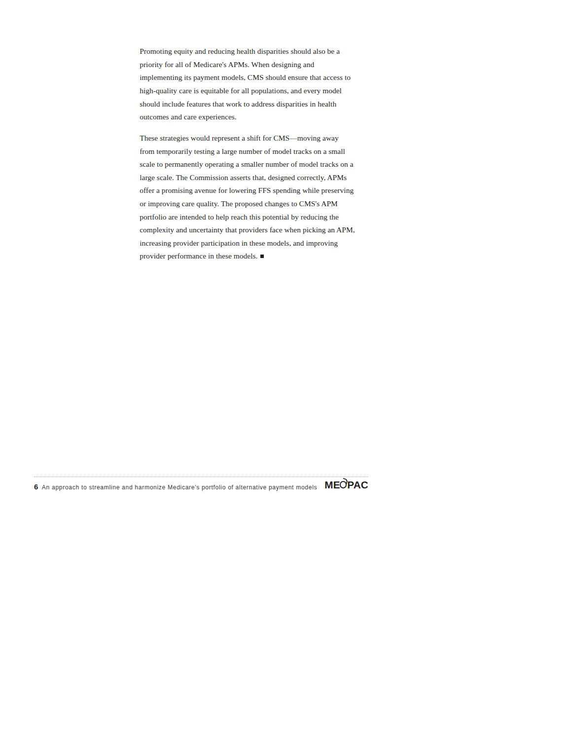Promoting equity and reducing health disparities should also be a priority for all of Medicare's APMs. When designing and implementing its payment models, CMS should ensure that access to high-quality care is equitable for all populations, and every model should include features that work to address disparities in health outcomes and care experiences.
These strategies would represent a shift for CMS—moving away from temporarily testing a large number of model tracks on a small scale to permanently operating a smaller number of model tracks on a large scale. The Commission asserts that, designed correctly, APMs offer a promising avenue for lowering FFS spending while preserving or improving care quality. The proposed changes to CMS's APM portfolio are intended to help reach this potential by reducing the complexity and uncertainty that providers face when picking an APM, increasing provider participation in these models, and improving provider performance in these models.
6 An approach to streamline and harmonize Medicare's portfolio of alternative payment models
ME PAC